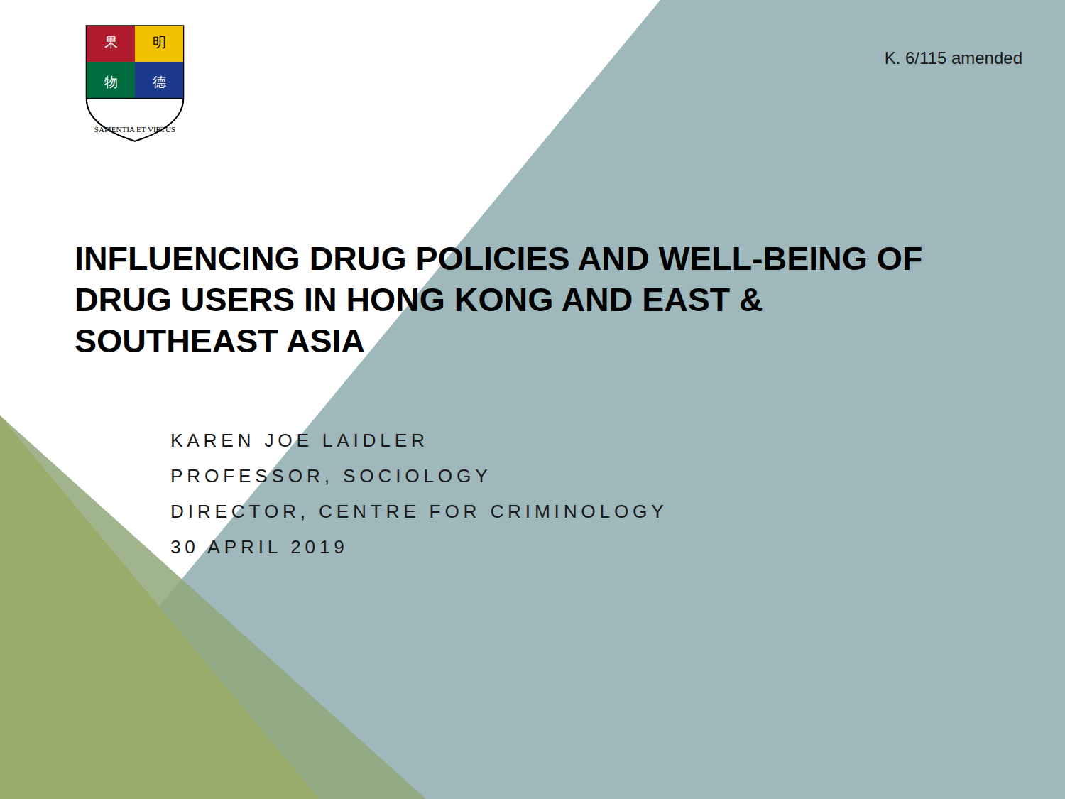K. 6/115 amended
Influencing Drug Policies and Well-being of Drug Users in Hong Kong and East & Southeast Asia
Karen Joe Laidler
Professor, Sociology
Director, Centre for Criminology
30 April 2019